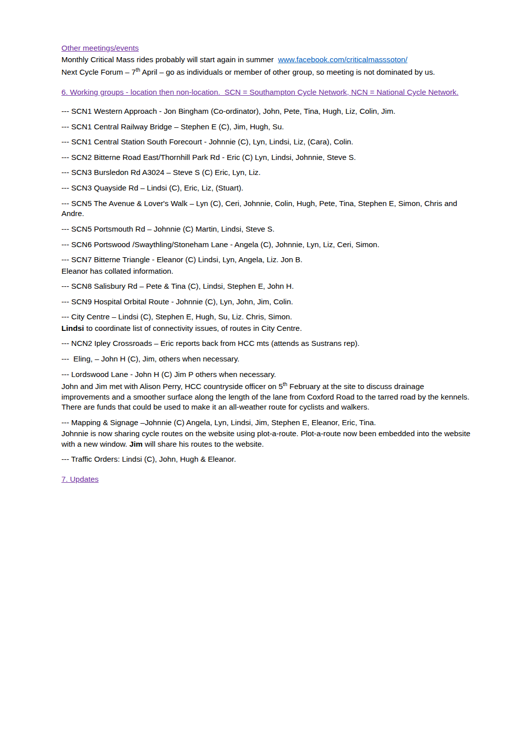Other meetings/events
Monthly Critical Mass rides probably will start again in summer www.facebook.com/criticalmasssoton/
Next Cycle Forum – 7th April – go as individuals or member of other group, so meeting is not dominated by us.
6. Working groups - location then non-location. SCN = Southampton Cycle Network, NCN = National Cycle Network.
--- SCN1 Western Approach - Jon Bingham (Co-ordinator), John, Pete, Tina, Hugh, Liz, Colin, Jim.
--- SCN1 Central Railway Bridge – Stephen E (C), Jim, Hugh, Su.
--- SCN1 Central Station South Forecourt - Johnnie (C), Lyn, Lindsi, Liz, (Cara), Colin.
--- SCN2 Bitterne Road East/Thornhill Park Rd - Eric (C) Lyn, Lindsi, Johnnie, Steve S.
--- SCN3 Bursledon Rd A3024 – Steve S (C) Eric, Lyn, Liz.
--- SCN3 Quayside Rd – Lindsi (C), Eric, Liz, (Stuart).
--- SCN5 The Avenue & Lover's Walk – Lyn (C), Ceri, Johnnie, Colin, Hugh, Pete, Tina, Stephen E, Simon, Chris and Andre.
--- SCN5 Portsmouth Rd – Johnnie (C) Martin, Lindsi, Steve S.
--- SCN6 Portswood /Swaythling/Stoneham Lane - Angela (C), Johnnie, Lyn, Liz, Ceri, Simon.
--- SCN7 Bitterne Triangle - Eleanor (C) Lindsi, Lyn, Angela, Liz. Jon B.
Eleanor has collated information.
--- SCN8 Salisbury Rd – Pete & Tina (C), Lindsi, Stephen E, John H.
--- SCN9 Hospital Orbital Route - Johnnie (C), Lyn, John, Jim, Colin.
--- City Centre – Lindsi (C), Stephen E, Hugh, Su, Liz. Chris, Simon.
Lindsi to coordinate list of connectivity issues, of routes in City Centre.
--- NCN2 Ipley Crossroads – Eric reports back from HCC mts (attends as Sustrans rep).
--- Eling, – John H (C), Jim, others when necessary.
--- Lordswood Lane - John H (C) Jim P others when necessary.
John and Jim met with Alison Perry, HCC countryside officer on 5th February at the site to discuss drainage improvements and a smoother surface along the length of the lane from Coxford Road to the tarred road by the kennels. There are funds that could be used to make it an all-weather route for cyclists and walkers.
--- Mapping & Signage –Johnnie (C) Angela, Lyn, Lindsi, Jim, Stephen E, Eleanor, Eric, Tina.
Johnnie is now sharing cycle routes on the website using plot-a-route. Plot-a-route now been embedded into the website with a new window. Jim will share his routes to the website.
--- Traffic Orders: Lindsi (C), John, Hugh & Eleanor.
7. Updates